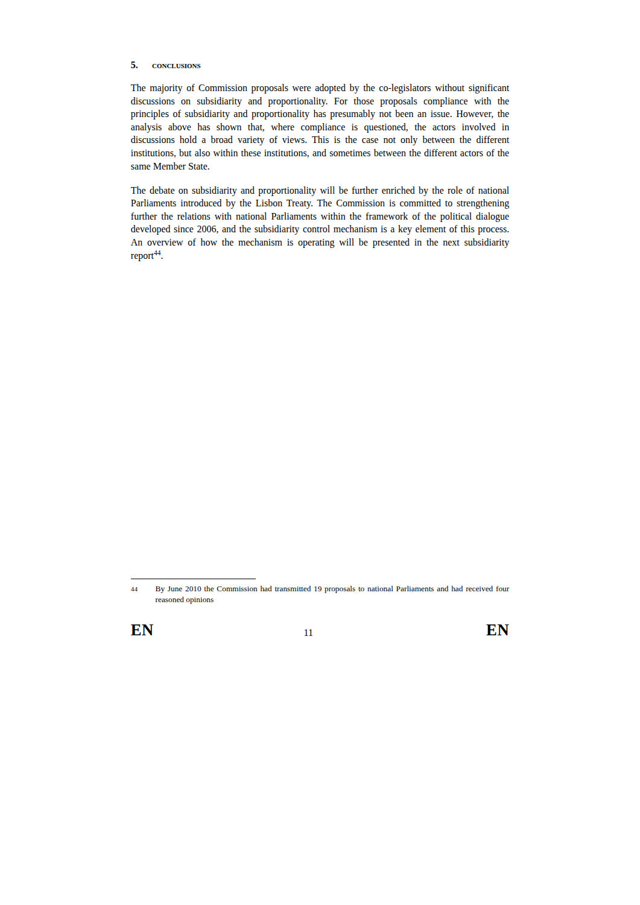5. Conclusions
The majority of Commission proposals were adopted by the co-legislators without significant discussions on subsidiarity and proportionality. For those proposals compliance with the principles of subsidiarity and proportionality has presumably not been an issue. However, the analysis above has shown that, where compliance is questioned, the actors involved in discussions hold a broad variety of views. This is the case not only between the different institutions, but also within these institutions, and sometimes between the different actors of the same Member State.
The debate on subsidiarity and proportionality will be further enriched by the role of national Parliaments introduced by the Lisbon Treaty. The Commission is committed to strengthening further the relations with national Parliaments within the framework of the political dialogue developed since 2006, and the subsidiarity control mechanism is a key element of this process. An overview of how the mechanism is operating will be presented in the next subsidiarity report44.
44
By June 2010 the Commission had transmitted 19 proposals to national Parliaments and had received four reasoned opinions
EN 11 EN